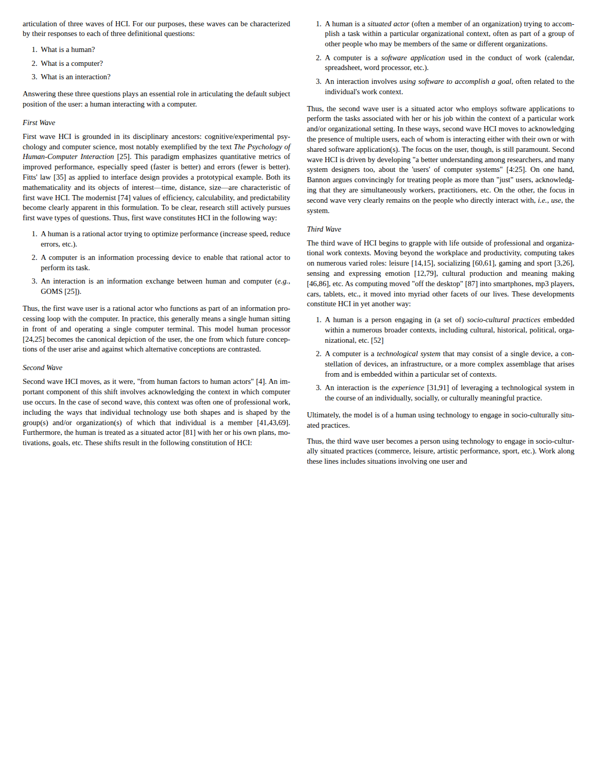articulation of three waves of HCI. For our purposes, these waves can be characterized by their responses to each of three definitional questions:
What is a human?
What is a computer?
What is an interaction?
Answering these three questions plays an essential role in articulating the default subject position of the user: a human interacting with a computer.
First Wave
First wave HCI is grounded in its disciplinary ancestors: cognitive/experimental psychology and computer science, most notably exemplified by the text The Psychology of Human-Computer Interaction [25]. This paradigm emphasizes quantitative metrics of improved performance, especially speed (faster is better) and errors (fewer is better). Fitts' law [35] as applied to interface design provides a prototypical example. Both its mathematicality and its objects of interest—time, distance, size—are characteristic of first wave HCI. The modernist [74] values of efficiency, calculability, and predictability become clearly apparent in this formulation. To be clear, research still actively pursues first wave types of questions. Thus, first wave constitutes HCI in the following way:
A human is a rational actor trying to optimize performance (increase speed, reduce errors, etc.).
A computer is an information processing device to enable that rational actor to perform its task.
An interaction is an information exchange between human and computer (e.g., GOMS [25]).
Thus, the first wave user is a rational actor who functions as part of an information processing loop with the computer. In practice, this generally means a single human sitting in front of and operating a single computer terminal. This model human processor [24,25] becomes the canonical depiction of the user, the one from which future conceptions of the user arise and against which alternative conceptions are contrasted.
Second Wave
Second wave HCI moves, as it were, "from human factors to human actors" [4]. An important component of this shift involves acknowledging the context in which computer use occurs. In the case of second wave, this context was often one of professional work, including the ways that individual technology use both shapes and is shaped by the group(s) and/or organization(s) of which that individual is a member [41,43,69]. Furthermore, the human is treated as a situated actor [81] with her or his own plans, motivations, goals, etc. These shifts result in the following constitution of HCI:
A human is a situated actor (often a member of an organization) trying to accomplish a task within a particular organizational context, often as part of a group of other people who may be members of the same or different organizations.
A computer is a software application used in the conduct of work (calendar, spreadsheet, word processor, etc.).
An interaction involves using software to accomplish a goal, often related to the individual's work context.
Thus, the second wave user is a situated actor who employs software applications to perform the tasks associated with her or his job within the context of a particular work and/or organizational setting. In these ways, second wave HCI moves to acknowledging the presence of multiple users, each of whom is interacting either with their own or with shared software application(s). The focus on the user, though, is still paramount. Second wave HCI is driven by developing "a better understanding among researchers, and many system designers too, about the 'users' of computer systems" [4:25]. On one hand, Bannon argues convincingly for treating people as more than "just" users, acknowledging that they are simultaneously workers, practitioners, etc. On the other, the focus in second wave very clearly remains on the people who directly interact with, i.e., use, the system.
Third Wave
The third wave of HCI begins to grapple with life outside of professional and organizational work contexts. Moving beyond the workplace and productivity, computing takes on numerous varied roles: leisure [14,15], socializing [60,61], gaming and sport [3,26], sensing and expressing emotion [12,79], cultural production and meaning making [46,86], etc. As computing moved "off the desktop" [87] into smartphones, mp3 players, cars, tablets, etc., it moved into myriad other facets of our lives. These developments constitute HCI in yet another way:
A human is a person engaging in (a set of) socio-cultural practices embedded within a numerous broader contexts, including cultural, historical, political, organizational, etc. [52]
A computer is a technological system that may consist of a single device, a constellation of devices, an infrastructure, or a more complex assemblage that arises from and is embedded within a particular set of contexts.
An interaction is the experience [31,91] of leveraging a technological system in the course of an individually, socially, or culturally meaningful practice.
Ultimately, the model is of a human using technology to engage in socio-culturally situated practices.
Thus, the third wave user becomes a person using technology to engage in socio-culturally situated practices (commerce, leisure, artistic performance, sport, etc.). Work along these lines includes situations involving one user and